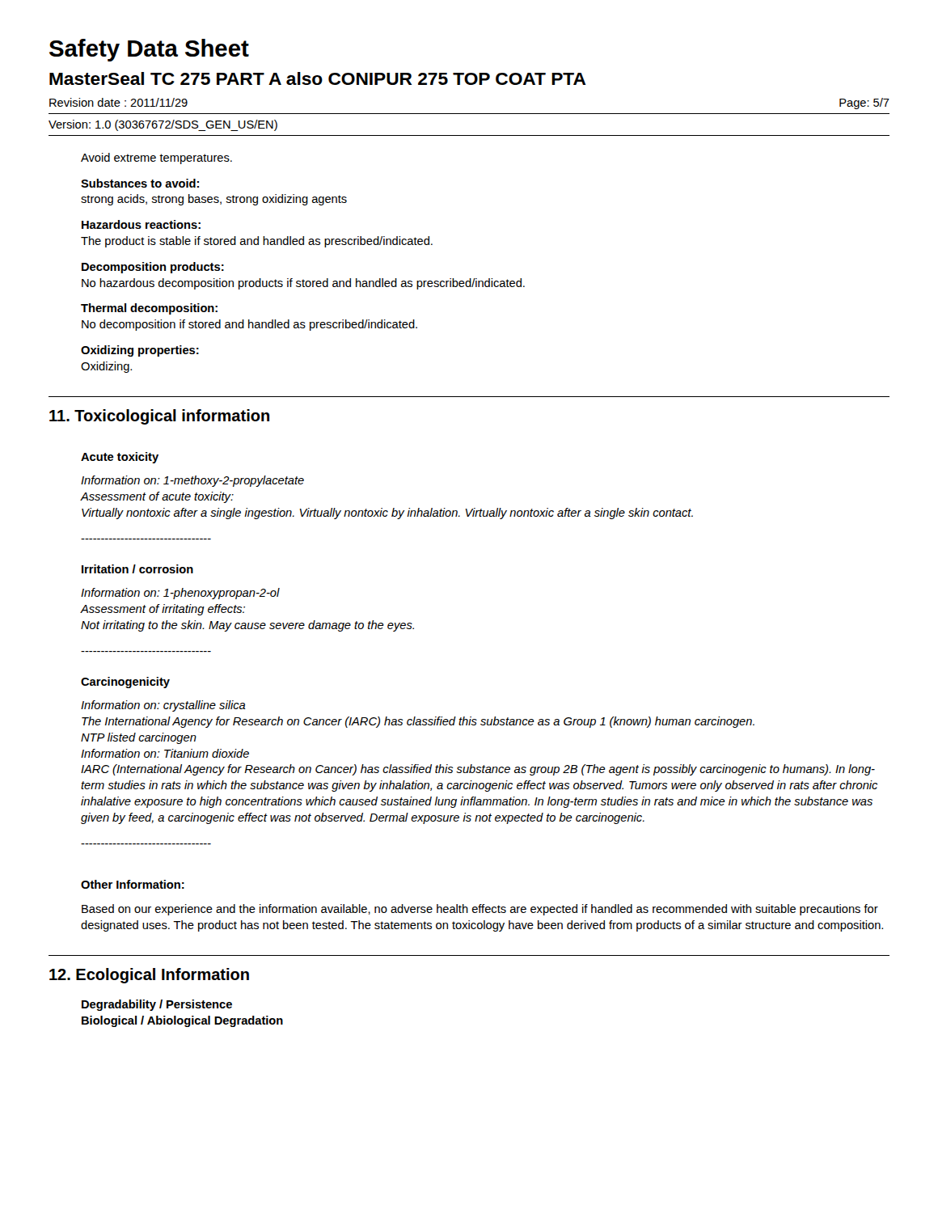Safety Data Sheet
MasterSeal TC 275 PART A also CONIPUR 275 TOP COAT PTA
Revision date : 2011/11/29 Page: 5/7
Version: 1.0 (30367672/SDS_GEN_US/EN)
Avoid extreme temperatures.
Substances to avoid:
strong acids, strong bases, strong oxidizing agents
Hazardous reactions:
The product is stable if stored and handled as prescribed/indicated.
Decomposition products:
No hazardous decomposition products if stored and handled as prescribed/indicated.
Thermal decomposition:
No decomposition if stored and handled as prescribed/indicated.
Oxidizing properties:
Oxidizing.
11. Toxicological information
Acute toxicity
Information on: 1-methoxy-2-propylacetate
Assessment of acute toxicity:
Virtually nontoxic after a single ingestion. Virtually nontoxic by inhalation. Virtually nontoxic after a single skin contact.
---------------------------------
Irritation / corrosion
Information on: 1-phenoxypropan-2-ol
Assessment of irritating effects:
Not irritating to the skin. May cause severe damage to the eyes.
---------------------------------
Carcinogenicity
Information on: crystalline silica
The International Agency for Research on Cancer (IARC) has classified this substance as a Group 1 (known) human carcinogen.
NTP listed carcinogen
Information on: Titanium dioxide
IARC (International Agency for Research on Cancer) has classified this substance as group 2B (The agent is possibly carcinogenic to humans). In long-term studies in rats in which the substance was given by inhalation, a carcinogenic effect was observed. Tumors were only observed in rats after chronic inhalative exposure to high concentrations which caused sustained lung inflammation. In long-term studies in rats and mice in which the substance was given by feed, a carcinogenic effect was not observed. Dermal exposure is not expected to be carcinogenic.
---------------------------------
Other Information:
Based on our experience and the information available, no adverse health effects are expected if handled as recommended with suitable precautions for designated uses. The product has not been tested. The statements on toxicology have been derived from products of a similar structure and composition.
12. Ecological Information
Degradability / Persistence
Biological / Abiological Degradation